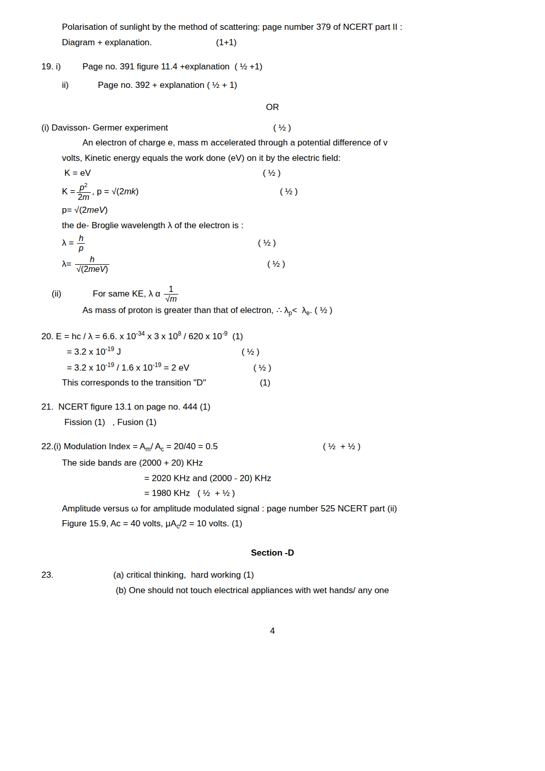Polarisation of sunlight by the method of scattering: page number 379 of NCERT part II :
Diagram + explanation. (1+1)
19. i)
Page no. 391 figure 11.4 +explanation ( ½ +1)
ii)
Page no. 392 + explanation ( ½ + 1)
OR
(i) Davisson- Germer experiment ( ½ )
An electron of charge e, mass m accelerated through a potential difference of v
volts, Kinetic energy equals the work done (eV) on it by the electric field:
K = eV ( ½ )
K =p22m, p = √(2mk) ( ½ )
p= √(2meV)
the de- Broglie wavelength λ of the electron is :
λ = hp ( ½ )
λ= h√(2meV) ( ½ )
(ii)
For same KE, λ α 1√m
As mass of proton is greater than that of electron, ∴ λp< λe. ( ½ )
20. E = hc / λ = 6.6. x 10-34 x 3 x 108 / 620 x 10-9 (1)
= 3.2 x 10-19 J ( ½ )
= 3.2 x 10-19 / 1.6 x 10-19 = 2 eV ( ½ )
This corresponds to the transition "D" (1)
21. NCERT figure 13.1 on page no. 444 (1)
Fission (1) , Fusion (1)
22.(i) Modulation Index = Am/ Ac = 20/40 = 0.5 ( ½ + ½ )
The side bands are (2000 + 20) KHz
= 2020 KHz and (2000 - 20) KHz
= 1980 KHz ( ½ + ½ )
Amplitude versus ω for amplitude modulated signal : page number 525 NCERT part (ii)
Figure 15.9, Ac = 40 volts, μAc/2 = 10 volts. (1)
Section -D
23.
(a) critical thinking, hard working (1)
(b) One should not touch electrical appliances with wet hands/ any one
4